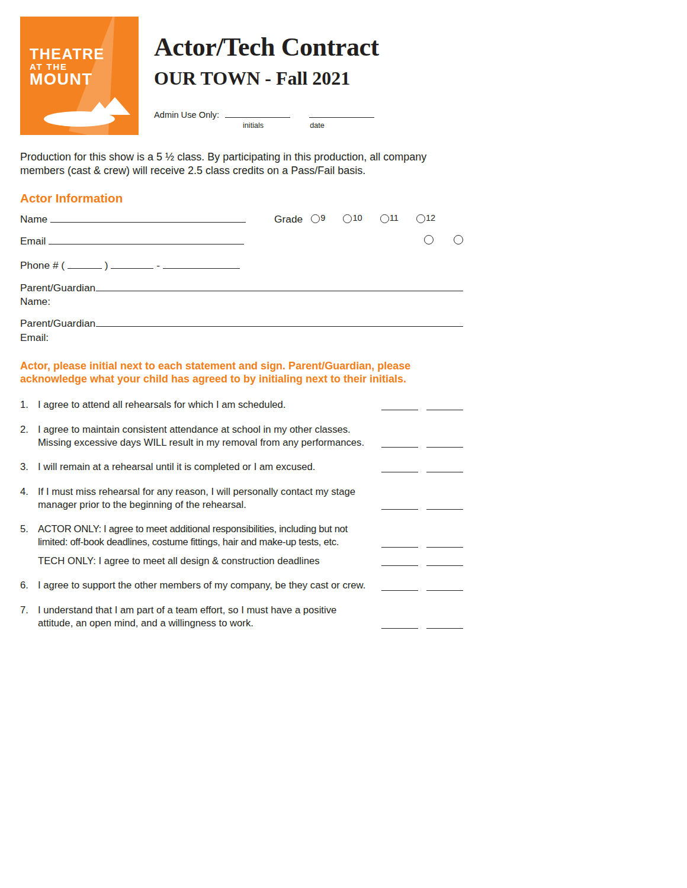THEATRE AT THE MOUNT
Actor/Tech Contract
OUR TOWN - Fall 2021
Admin Use Only:
initials date
Production for this show is a 5 ½ class. By participating in this production, all company members (cast & crew) will receive 2.5 class credits on a Pass/Fail basis.
Actor Information
Name Grade 9 10 11 12
Email
Phone # ( ) -
Parent/Guardian Name:
Parent/Guardian Email:
Actor, please initial next to each statement and sign. Parent/Guardian, please acknowledge what your child has agreed to by initialing next to their initials.
I agree to attend all rehearsals for which I am scheduled.
I agree to maintain consistent attendance at school in my other classes. Missing excessive days WILL result in my removal from any performances.
I will remain at a rehearsal until it is completed or I am excused.
If I must miss rehearsal for any reason, I will personally contact my stage manager prior to the beginning of the rehearsal.
ACTOR ONLY: I agree to meet additional responsibilities, including but not limited: off-book deadlines, costume fittings, hair and make-up tests, etc.
TECH ONLY: I agree to meet all design & construction deadlines
I agree to support the other members of my company, be they cast or crew.
I understand that I am part of a team effort, so I must have a positive attitude, an open mind, and a willingness to work.